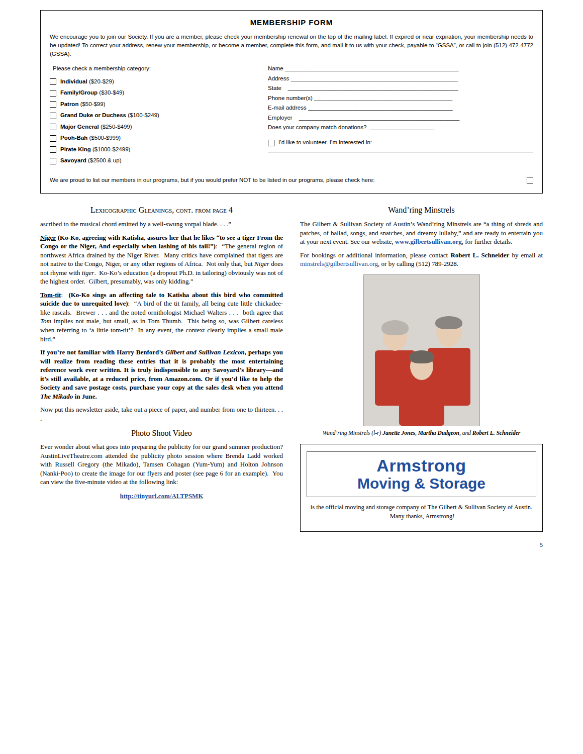MEMBERSHIP FORM
We encourage you to join our Society. If you are a member, please check your membership renewal on the top of the mailing label. If expired or near expiration, your membership needs to be updated! To correct your address, renew your membership, or become a member, complete this form, and mail it to us with your check, payable to “GSSA”, or call to join (512) 472-4772 (GSSA).
Please check a membership category:
Individual ($20-$29)
Family/Group ($30-$49)
Patron ($50-$99)
Grand Duke or Duchess ($100-$249)
Major General ($250-$499)
Pooh-Bah ($500-$999)
Pirate King ($1000-$2499)
Savoyard ($2500 & up)
Name ______________________________________________________
Address ____________________________________________________
State _____________________________________________________
Phone number(s) ___________________________________________
E-mail address _____________________________________________
Employer __________________________________________________
Does your company match donations? ____________________
I’d like to volunteer. I’m interested in:
We are proud to list our members in our programs, but if you would prefer NOT to be listed in our programs, please check here:
Lexicographic Gleanings, cont. from page 4
ascribed to the musical chord emitted by a well-swung vorpal blade. . . .”
Niger (Ko-Ko, agreeing with Katisha, assures her that he likes “to see a tiger From the Congo or the Niger, And especially when lashing of his tail!”): “The general region of northwest Africa drained by the Niger River. Many critics have complained that tigers are not native to the Congo, Niger, or any other regions of Africa. Not only that, but Niger does not rhyme with tiger. Ko-Ko’s education (a dropout Ph.D. in tailoring) obviously was not of the highest order. Gilbert, presumably, was only kidding.”
Tom-tit: (Ko-Ko sings an affecting tale to Katisha about this bird who committed suicide due to unrequited love): “A bird of the tit family, all being cute little chickadee-like rascals. Brewer . . . and the noted ornithologist Michael Walters . . . both agree that Tom implies not male, but small, as in Tom Thumb. This being so, was Gilbert careless when referring to ‘a little tom-tit’? In any event, the context clearly implies a small male bird.”
If you’re not familiar with Harry Benford’s Gilbert and Sullivan Lexicon, perhaps you will realize from reading these entries that it is probably the most entertaining reference work ever written. It is truly indispensible to any Savoyard’s library—and it’s still available, at a reduced price, from Amazon.com. Or if you’d like to help the Society and save postage costs, purchase your copy at the sales desk when you attend The Mikado in June.
Now put this newsletter aside, take out a piece of paper, and number from one to thirteen. . . .
Photo Shoot Video
Ever wonder about what goes into preparing the publicity for our grand summer production? AustinLiveTheatre.com attended the publicity photo session where Brenda Ladd worked with Russell Gregory (the Mikado), Tamsen Cohagan (Yum-Yum) and Holton Johnson (Nanki-Poo) to create the image for our flyers and poster (see page 6 for an example). You can view the five-minute video at the following link:
http://tinyurl.com/ALTPSMK
Wand’ring Minstrels
The Gilbert & Sullivan Society of Austin’s Wand’ring Minstrels are “a thing of shreds and patches, of ballad, songs, and snatches, and dreamy lullaby,” and are ready to entertain you at your next event. See our website, www.gilbertsullivan.org, for further details.
For bookings or additional information, please contact Robert L. Schneider by email at minstrels@gilbertsullivan.org, or by calling (512) 789-2928.
Wand’ring Minstrels (l-r) Janette Jones, Martha Dudgeon, and Robert L. Schneider
Armstrong
Moving & Storage
is the official moving and storage company of The Gilbert & Sullivan Society of Austin. Many thanks, Armstrong!
5